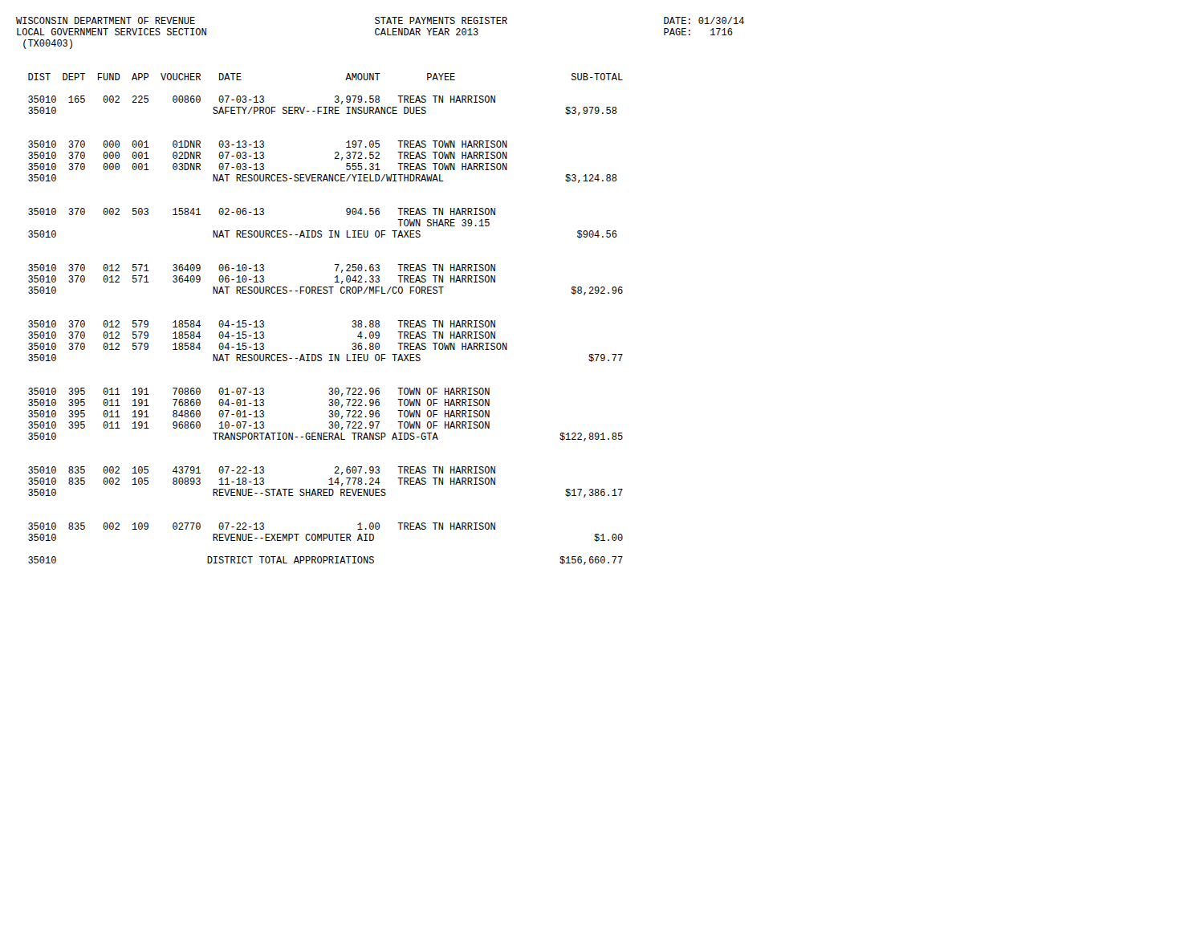WISCONSIN DEPARTMENT OF REVENUE                               STATE PAYMENTS REGISTER                           DATE: 01/30/14
LOCAL GOVERNMENT SERVICES SECTION                             CALENDAR YEAR 2013                                PAGE:   1716
 (TX00403)


  DIST  DEPT  FUND  APP  VOUCHER   DATE                  AMOUNT        PAYEE                    SUB-TOTAL

  35010  165   002  225    00860   07-03-13            3,979.58   TREAS TN HARRISON
  35010                           SAFETY/PROF SERV--FIRE INSURANCE DUES                        $3,979.58


  35010  370   000  001    01DNR   03-13-13              197.05   TREAS TOWN HARRISON
  35010  370   000  001    02DNR   07-03-13            2,372.52   TREAS TOWN HARRISON
  35010  370   000  001    03DNR   07-03-13              555.31   TREAS TOWN HARRISON
  35010                           NAT RESOURCES-SEVERANCE/YIELD/WITHDRAWAL                     $3,124.88


  35010  370   002  503    15841   02-06-13              904.56   TREAS TN HARRISON
                                                                  TOWN SHARE 39.15
  35010                           NAT RESOURCES--AIDS IN LIEU OF TAXES                           $904.56


  35010  370   012  571    36409   06-10-13            7,250.63   TREAS TN HARRISON
  35010  370   012  571    36409   06-10-13            1,042.33   TREAS TN HARRISON
  35010                           NAT RESOURCES--FOREST CROP/MFL/CO FOREST                      $8,292.96


  35010  370   012  579    18584   04-15-13               38.88   TREAS TN HARRISON
  35010  370   012  579    18584   04-15-13                4.09   TREAS TN HARRISON
  35010  370   012  579    18584   04-15-13               36.80   TREAS TOWN HARRISON
  35010                           NAT RESOURCES--AIDS IN LIEU OF TAXES                             $79.77


  35010  395   011  191    70860   01-07-13           30,722.96   TOWN OF HARRISON
  35010  395   011  191    76860   04-01-13           30,722.96   TOWN OF HARRISON
  35010  395   011  191    84860   07-01-13           30,722.96   TOWN OF HARRISON
  35010  395   011  191    96860   10-07-13           30,722.97   TOWN OF HARRISON
  35010                           TRANSPORTATION--GENERAL TRANSP AIDS-GTA                     $122,891.85


  35010  835   002  105    43791   07-22-13            2,607.93   TREAS TN HARRISON
  35010  835   002  105    80893   11-18-13           14,778.24   TREAS TN HARRISON
  35010                           REVENUE--STATE SHARED REVENUES                               $17,386.17


  35010  835   002  109    02770   07-22-13                1.00   TREAS TN HARRISON
  35010                           REVENUE--EXEMPT COMPUTER AID                                      $1.00

  35010                          DISTRICT TOTAL APPROPRIATIONS                                $156,660.77